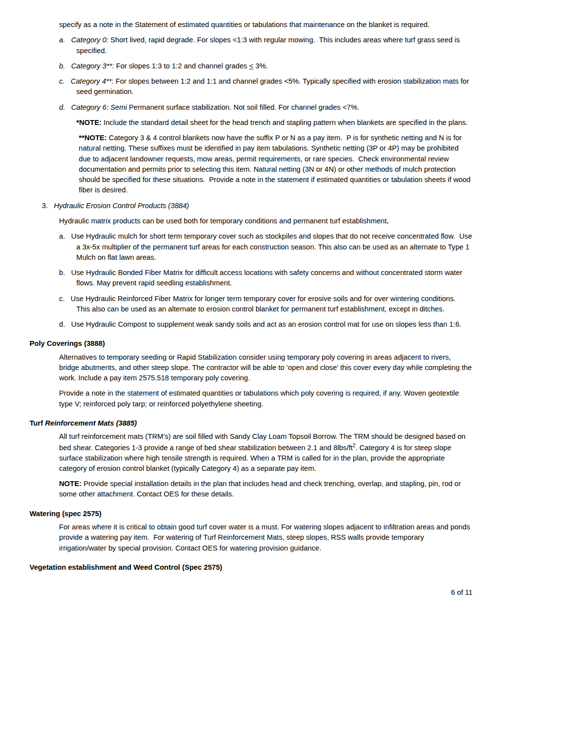specify as a note in the Statement of estimated quantities or tabulations that maintenance on the blanket is required.
a. Category 0: Short lived, rapid degrade. For slopes <1:3 with regular mowing. This includes areas where turf grass seed is specified.
b. Category 3**: For slopes 1:3 to 1:2 and channel grades < 3%.
c. Category 4**: For slopes between 1:2 and 1:1 and channel grades <5%. Typically specified with erosion stabilization mats for seed germination.
d. Category 6: Semi Permanent surface stabilization. Not soil filled. For channel grades <7%.
*NOTE: Include the standard detail sheet for the head trench and stapling pattern when blankets are specified in the plans.
**NOTE: Category 3 & 4 control blankets now have the suffix P or N as a pay item. P is for synthetic netting and N is for natural netting. These suffixes must be identified in pay item tabulations. Synthetic netting (3P or 4P) may be prohibited due to adjacent landowner requests, mow areas, permit requirements, or rare species. Check environmental review documentation and permits prior to selecting this item. Natural netting (3N or 4N) or other methods of mulch protection should be specified for these situations. Provide a note in the statement if estimated quantities or tabulation sheets if wood fiber is desired.
3. Hydraulic Erosion Control Products (3884)
Hydraulic matrix products can be used both for temporary conditions and permanent turf establishment.
a. Use Hydraulic mulch for short term temporary cover such as stockpiles and slopes that do not receive concentrated flow. Use a 3x-5x multiplier of the permanent turf areas for each construction season. This also can be used as an alternate to Type 1 Mulch on flat lawn areas.
b. Use Hydraulic Bonded Fiber Matrix for difficult access locations with safety concerns and without concentrated storm water flows. May prevent rapid seedling establishment.
c. Use Hydraulic Reinforced Fiber Matrix for longer term temporary cover for erosive soils and for over wintering conditions. This also can be used as an alternate to erosion control blanket for permanent turf establishment, except in ditches.
d. Use Hydraulic Compost to supplement weak sandy soils and act as an erosion control mat for use on slopes less than 1:6.
Poly Coverings (3888)
Alternatives to temporary seeding or Rapid Stabilization consider using temporary poly covering in areas adjacent to rivers, bridge abutments, and other steep slope. The contractor will be able to ‘open and close’ this cover every day while completing the work. Include a pay item 2575.518 temporary poly covering.
Provide a note in the statement of estimated quantities or tabulations which poly covering is required, if any. Woven geotextile type V; reinforced poly tarp; or reinforced polyethylene sheeting.
Turf Reinforcement Mats (3885)
All turf reinforcement mats (TRM’s) are soil filled with Sandy Clay Loam Topsoil Borrow. The TRM should be designed based on bed shear. Categories 1-3 provide a range of bed shear stabilization between 2.1 and 8lbs/ft2. Category 4 is for steep slope surface stabilization where high tensile strength is required. When a TRM is called for in the plan, provide the appropriate category of erosion control blanket (typically Category 4) as a separate pay item.
NOTE: Provide special installation details in the plan that includes head and check trenching, overlap, and stapling, pin, rod or some other attachment. Contact OES for these details.
Watering (spec 2575)
For areas where it is critical to obtain good turf cover water is a must. For watering slopes adjacent to infiltration areas and ponds provide a watering pay item. For watering of Turf Reinforcement Mats, steep slopes, RSS walls provide temporary irrigation/water by special provision. Contact OES for watering provision guidance.
Vegetation establishment and Weed Control (Spec 2575)
6 of 11